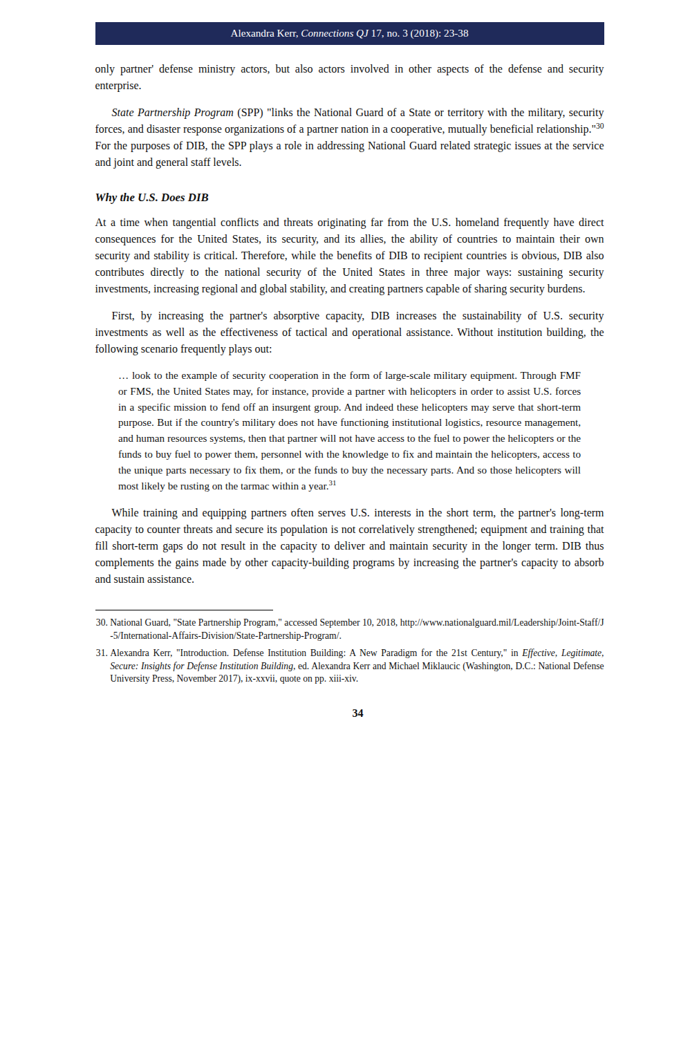Alexandra Kerr, Connections QJ 17, no. 3 (2018): 23-38
only partner' defense ministry actors, but also actors involved in other aspects of the defense and security enterprise.
State Partnership Program (SPP) "links the National Guard of a State or territory with the military, security forces, and disaster response organizations of a partner nation in a cooperative, mutually beneficial relationship."30 For the purposes of DIB, the SPP plays a role in addressing National Guard related strategic issues at the service and joint and general staff levels.
Why the U.S. Does DIB
At a time when tangential conflicts and threats originating far from the U.S. homeland frequently have direct consequences for the United States, its security, and its allies, the ability of countries to maintain their own security and stability is critical. Therefore, while the benefits of DIB to recipient countries is obvious, DIB also contributes directly to the national security of the United States in three major ways: sustaining security investments, increasing regional and global stability, and creating partners capable of sharing security burdens.
First, by increasing the partner's absorptive capacity, DIB increases the sustainability of U.S. security investments as well as the effectiveness of tactical and operational assistance. Without institution building, the following scenario frequently plays out:
… look to the example of security cooperation in the form of large-scale military equipment. Through FMF or FMS, the United States may, for instance, provide a partner with helicopters in order to assist U.S. forces in a specific mission to fend off an insurgent group. And indeed these helicopters may serve that short-term purpose. But if the country's military does not have functioning institutional logistics, resource management, and human resources systems, then that partner will not have access to the fuel to power the helicopters or the funds to buy fuel to power them, personnel with the knowledge to fix and maintain the helicopters, access to the unique parts necessary to fix them, or the funds to buy the necessary parts. And so those helicopters will most likely be rusting on the tarmac within a year.31
While training and equipping partners often serves U.S. interests in the short term, the partner's long-term capacity to counter threats and secure its population is not correlatively strengthened; equipment and training that fill short-term gaps do not result in the capacity to deliver and maintain security in the longer term. DIB thus complements the gains made by other capacity-building programs by increasing the partner's capacity to absorb and sustain assistance.
National Guard, "State Partnership Program," accessed September 10, 2018, http://www.nationalguard.mil/Leadership/Joint-Staff/J-5/International-Affairs-Division/State-Partnership-Program/.
Alexandra Kerr, "Introduction. Defense Institution Building: A New Paradigm for the 21st Century," in Effective, Legitimate, Secure: Insights for Defense Institution Building, ed. Alexandra Kerr and Michael Miklaucic (Washington, D.C.: National Defense University Press, November 2017), ix-xxvii, quote on pp. xiii-xiv.
34